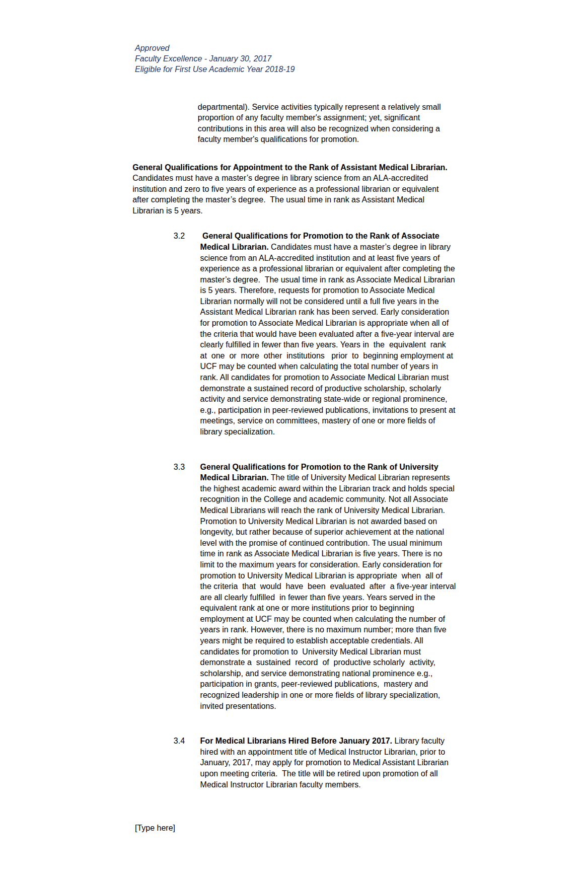Approved Faculty Excellence - January 30, 2017 Eligible for First Use Academic Year 2018-19
departmental). Service activities typically represent a relatively small proportion of any faculty member's assignment; yet, significant contributions in this area will also be recognized when considering a faculty member's qualifications for promotion.
General Qualifications for Appointment to the Rank of Assistant Medical Librarian. Candidates must have a master’s degree in library science from an ALA-accredited institution and zero to five years of experience as a professional librarian or equivalent after completing the master’s degree. The usual time in rank as Assistant Medical Librarian is 5 years.
3.2
General Qualifications for Promotion to the Rank of Associate Medical Librarian. Candidates must have a master’s degree in library science from an ALA-accredited institution and at least five years of experience as a professional librarian or equivalent after completing the master’s degree. The usual time in rank as Associate Medical Librarian is 5 years. Therefore, requests for promotion to Associate Medical Librarian normally will not be considered until a full five years in the Assistant Medical Librarian rank has been served. Early consideration for promotion to Associate Medical Librarian is appropriate when all of the criteria that would have been evaluated after a five-year interval are clearly fulfilled in fewer than five years. Years in the equivalent rank at one or more other institutions prior to beginning employment at UCF may be counted when calculating the total number of years in rank. All candidates for promotion to Associate Medical Librarian must demonstrate a sustained record of productive scholarship, scholarly activity and service demonstrating state-wide or regional prominence, e.g., participation in peer-reviewed publications, invitations to present at meetings, service on committees, mastery of one or more fields of library specialization.
3.3
General Qualifications for Promotion to the Rank of University Medical Librarian. The title of University Medical Librarian represents the highest academic award within the Librarian track and holds special recognition in the College and academic community. Not all Associate Medical Librarians will reach the rank of University Medical Librarian. Promotion to University Medical Librarian is not awarded based on longevity, but rather because of superior achievement at the national level with the promise of continued contribution. The usual minimum time in rank as Associate Medical Librarian is five years. There is no limit to the maximum years for consideration. Early consideration for promotion to University Medical Librarian is appropriate when all of the criteria that would have been evaluated after a five-year interval are all clearly fulfilled in fewer than five years. Years served in the equivalent rank at one or more institutions prior to beginning employment at UCF may be counted when calculating the number of years in rank. However, there is no maximum number; more than five years might be required to establish acceptable credentials. All candidates for promotion to University Medical Librarian must demonstrate a sustained record of productive scholarly activity, scholarship, and service demonstrating national prominence e.g., participation in grants, peer-reviewed publications, mastery and recognized leadership in one or more fields of library specialization, invited presentations.
3.4
For Medical Librarians Hired Before January 2017. Library faculty hired with an appointment title of Medical Instructor Librarian, prior to January, 2017, may apply for promotion to Medical Assistant Librarian upon meeting criteria. The title will be retired upon promotion of all Medical Instructor Librarian faculty members.
[Type here]